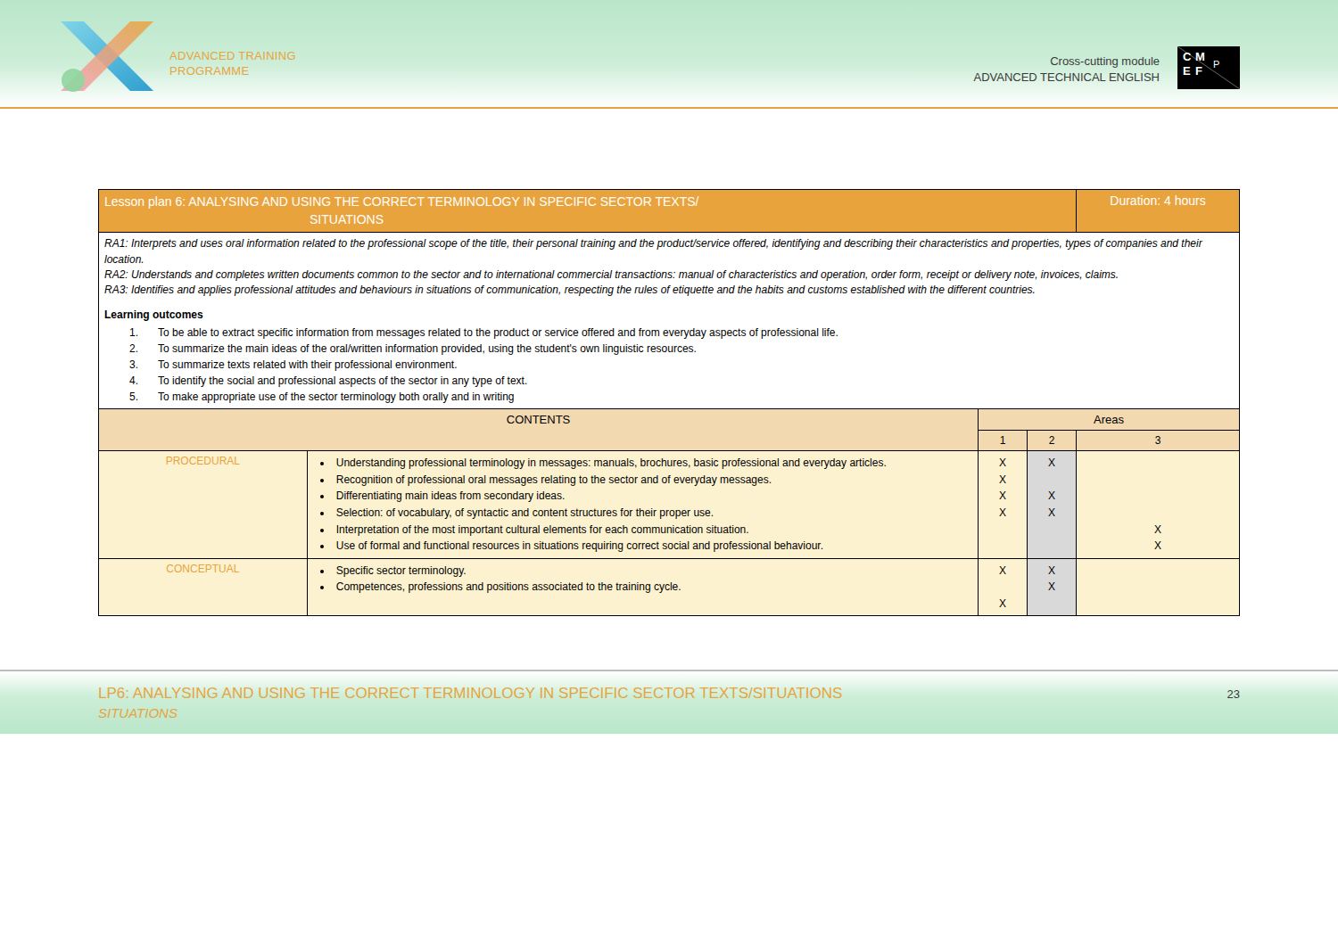ADVANCED TRAINING
PROGRAMME
Cross-cutting module
ADVANCED TECHNICAL ENGLISH
C M E F P
| Lesson plan 6: ANALYSING AND USING THE CORRECT TERMINOLOGY IN SPECIFIC SECTOR TEXTS/ SITUATIONS | Duration: 4 hours |
| RA1: Interprets and uses oral information related to the professional scope of the title, their personal training and the product/service offered, identifying and describing their characteristics and properties, types of companies and their location. RA2: Understands and completes written documents common to the sector and to international commercial transactions: manual of characteristics and operation, order form, receipt or delivery note, invoices, claims. RA3: Identifies and applies professional attitudes and behaviours in situations of communication, respecting the rules of etiquette and the habits and customs established with the different countries. Learning outcomes 1. To be able to extract specific information from messages related to the product or service offered and from everyday aspects of professional life. 2. To summarize the main ideas of the oral/written information provided, using the student's own linguistic resources. 3. To summarize texts related with their professional environment. 4. To identify the social and professional aspects of the sector in any type of text. 5. To make appropriate use of the sector terminology both orally and in writing |
| CONTENTS | Areas |
| 1 | 2 | 3 |
| PROCEDURAL | Understanding professional terminology in messages: manuals, brochures, basic professional and everyday articles. Recognition of professional oral messages relating to the sector and of everyday messages. Differentiating main ideas from secondary ideas. Selection: of vocabulary, of syntactic and content structures for their proper use. Interpretation of the most important cultural elements for each communication situation. Use of formal and functional resources in situations requiring correct social and professional behaviour. | X X X X | X X X | X X |
| CONCEPTUAL | Specific sector terminology. Competences, professions and positions associated to the training cycle. | X X | X X | |
LP6: ANALYSING AND USING THE CORRECT TERMINOLOGY IN SPECIFIC SECTOR TEXTS/SITUATIONS
SITUATIONS
23